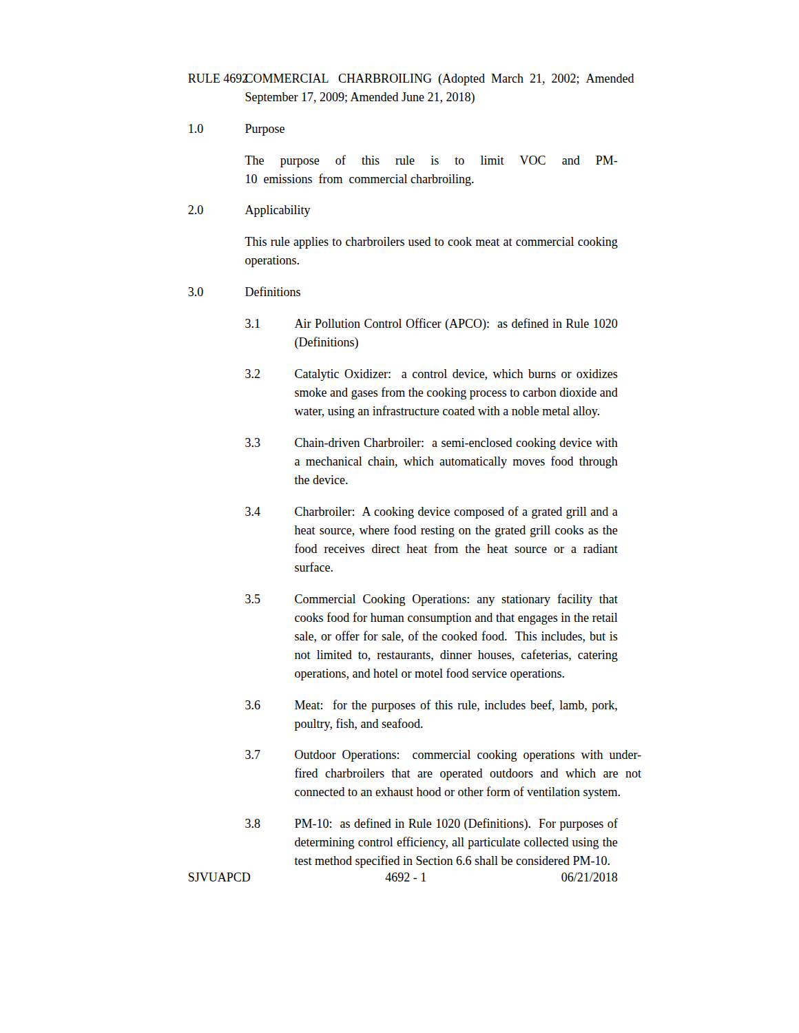RULE 4692
COMMERCIAL CHARBROILING (Adopted March 21, 2002; Amended September 17, 2009; Amended June 21, 2018)
1.0
Purpose
The purpose of this rule is to limit VOC and PM-10 emissions from commercial charbroiling.
2.0
Applicability
This rule applies to charbroilers used to cook meat at commercial cooking operations.
3.0
Definitions
3.1
Air Pollution Control Officer (APCO): as defined in Rule 1020 (Definitions)
3.2
Catalytic Oxidizer: a control device, which burns or oxidizes smoke and gases from the cooking process to carbon dioxide and water, using an infrastructure coated with a noble metal alloy.
3.3
Chain-driven Charbroiler: a semi-enclosed cooking device with a mechanical chain, which automatically moves food through the device.
3.4
Charbroiler: A cooking device composed of a grated grill and a heat source, where food resting on the grated grill cooks as the food receives direct heat from the heat source or a radiant surface.
3.5
Commercial Cooking Operations: any stationary facility that cooks food for human consumption and that engages in the retail sale, or offer for sale, of the cooked food. This includes, but is not limited to, restaurants, dinner houses, cafeterias, catering operations, and hotel or motel food service operations.
3.6
Meat: for the purposes of this rule, includes beef, lamb, pork, poultry, fish, and seafood.
3.7
Outdoor Operations: commercial cooking operations with under-fired charbroilers that are operated outdoors and which are not connected to an exhaust hood or other form of ventilation system.
3.8
PM-10: as defined in Rule 1020 (Definitions). For purposes of determining control efficiency, all particulate collected using the test method specified in Section 6.6 shall be considered PM-10.
SJVUAPCD 4692 - 1 06/21/2018